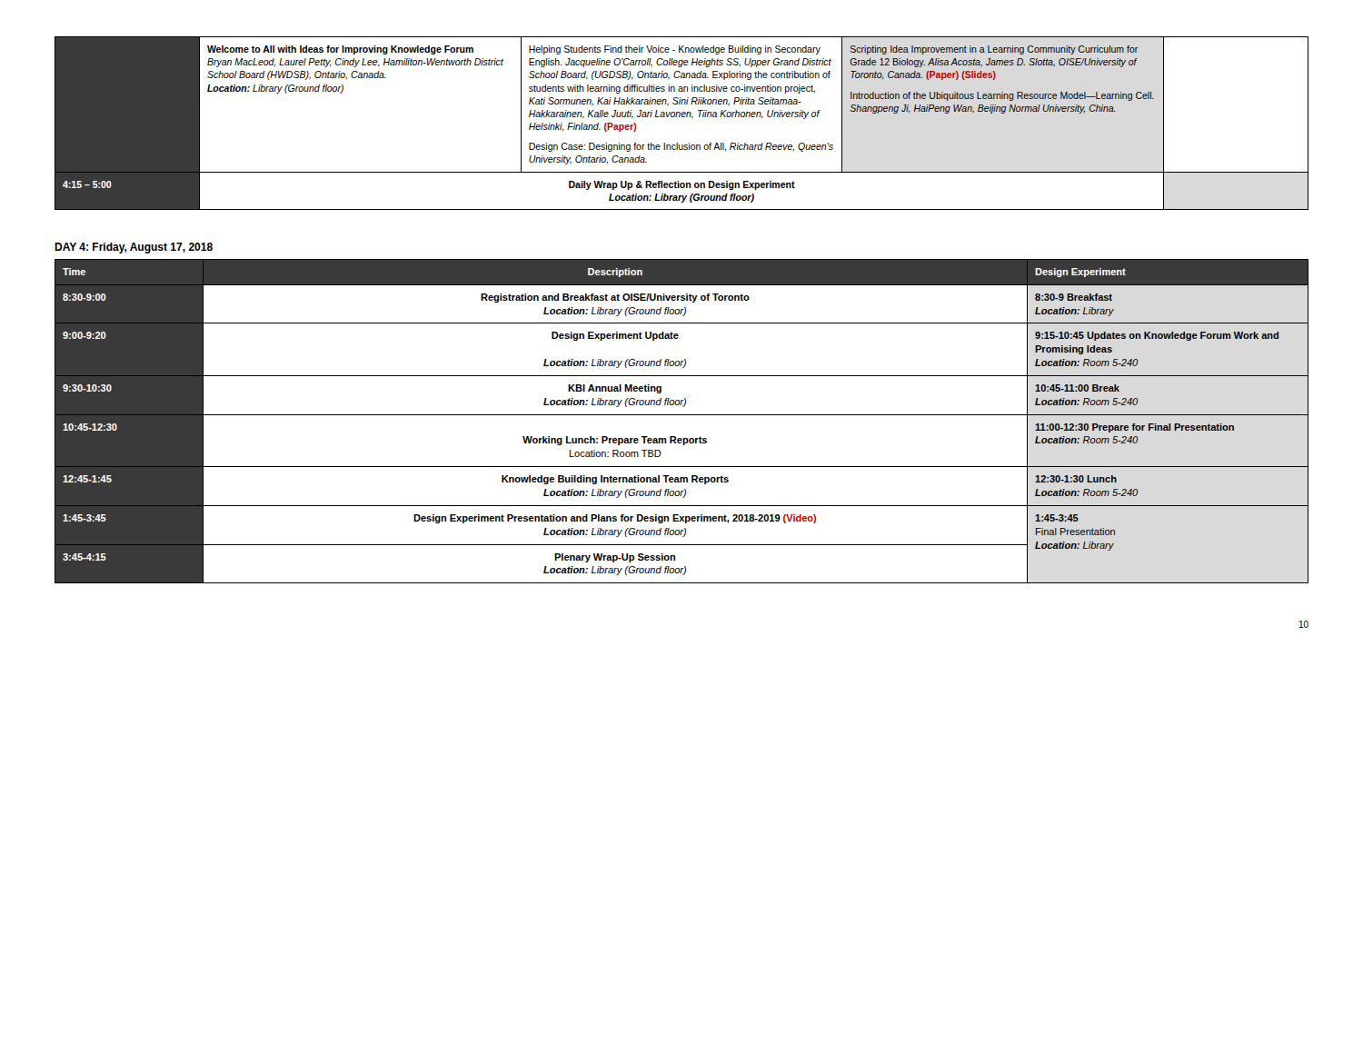| | Welcome to All with Ideas for Improving Knowledge Forum Bryan MacLeod, Laurel Petty, Cindy Lee, Hamiliton-Wentworth District School Board (HWDSB), Ontario, Canada. Location: Library (Ground floor) | Helping Students Find their Voice - Knowledge Building in Secondary English. Jacqueline O'Carroll, College Heights SS, Upper Grand District School Board, (UGDSB), Ontario, Canada. Exploring the contribution of students with learning difficulties in an inclusive co-invention project, Kati Sormunen, Kai Hakkarainen, Sini Riikonen, Pirita Seitamaa-Hakkarainen, Kalle Juuti, Jari Lavonen, Tiina Korhonen, University of Helsinki, Finland. (Paper) Design Case: Designing for the Inclusion of All, Richard Reeve, Queen's University, Ontario, Canada. | Scripting Idea Improvement in a Learning Community Curriculum for Grade 12 Biology. Alisa Acosta, James D. Slotta, OISE/University of Toronto, Canada. (Paper) (Slides) Introduction of the Ubiquitous Learning Resource Model—Learning Cell. Shangpeng Ji, HaiPeng Wan, Beijing Normal University, China. | |
| 4:15 – 5:00 | Daily Wrap Up & Reflection on Design Experiment Location: Library (Ground floor) | |
DAY 4: Friday, August 17, 2018
| Time | Description | Design Experiment |
| --- | --- | --- |
| 8:30-9:00 | Registration and Breakfast at OISE/University of Toronto Location: Library (Ground floor) | 8:30-9 Breakfast Location: Library |
| 9:00-9:20 | Design Experiment Update Location: Library (Ground floor) | 9:15-10:45 Updates on Knowledge Forum Work and Promising Ideas Location: Room 5-240 |
| 9:30-10:30 | KBI Annual Meeting Location: Library (Ground floor) | 10:45-11:00 Break Location: Room 5-240 |
| 10:45-12:30 | Working Lunch: Prepare Team Reports Location: Room TBD | 11:00-12:30 Prepare for Final Presentation Location: Room 5-240 |
| 12:45-1:45 | Knowledge Building International Team Reports Location: Library (Ground floor) | 12:30-1:30 Lunch Location: Room 5-240 |
| 1:45-3:45 | Design Experiment Presentation and Plans for Design Experiment, 2018-2019 (Video) Location: Library (Ground floor) | 1:45-3:45 Final Presentation Location: Library |
| 3:45-4:15 | Plenary Wrap-Up Session Location: Library (Ground floor) |
10